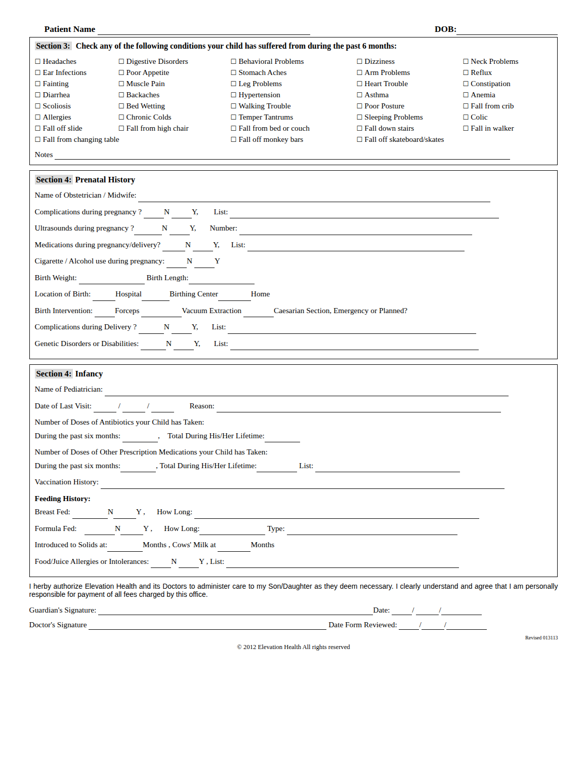Patient Name
DOB:
Section 3: Check any of the following conditions your child has suffered from during the past 6 months:
| ☐ Headaches | ☐ Digestive Disorders | ☐ Behavioral Problems | ☐ Dizziness | ☐ Neck Problems |
| ☐ Ear Infections | ☐ Poor Appetite | ☐ Stomach Aches | ☐ Arm Problems | ☐ Reflux |
| ☐ Fainting | ☐ Muscle Pain | ☐ Leg Problems | ☐ Heart Trouble | ☐ Constipation |
| ☐ Diarrhea | ☐ Backaches | ☐ Hypertension | ☐ Asthma | ☐ Anemia |
| ☐ Scoliosis | ☐ Bed Wetting | ☐ Walking Trouble | ☐ Poor Posture | ☐ Fall from crib |
| ☐ Allergies | ☐ Chronic Colds | ☐ Temper Tantrums | ☐ Sleeping Problems | ☐ Colic |
| ☐ Fall off slide | ☐ Fall from high chair | ☐ Fall from bed or couch | ☐ Fall down stairs | ☐ Fall in walker |
| ☐ Fall from changing table | ☐ Fall off monkey bars | ☐ Fall off skateboard/skates |
Notes
Section 4: Prenatal History
Name of Obstetrician / Midwife:
Complications during pregnancy ? N Y, List:
Ultrasounds during pregnancy ? N Y, Number:
Medications during pregnancy/delivery? N Y, List:
Cigarette / Alcohol use during pregnancy: N Y
Birth Weight: Birth Length:
Location of Birth: Hospital Birthing Center Home
Birth Intervention: Forceps Vacuum Extraction Caesarian Section, Emergency or Planned?
Complications during Delivery ? N Y, List:
Genetic Disorders or Disabilities: N Y, List:
Section 4: Infancy
Name of Pediatrician:
Date of Last Visit: / / Reason:
Number of Doses of Antibiotics your Child has Taken:
During the past six months: , Total During His/Her Lifetime:
Number of Doses of Other Prescription Medications your Child has Taken:
During the past six months: , Total During His/Her Lifetime: List:
Vaccination History:
Feeding History:
Breast Fed: N Y , How Long:
Formula Fed: N Y , How Long: Type:
Introduced to Solids at: Months , Cows' Milk at Months
Food/Juice Allergies or Intolerances: N Y , List:
I herby authorize Elevation Health and its Doctors to administer care to my Son/Daughter as they deem necessary. I clearly understand and agree that I am personally responsible for payment of all fees charged by this office.
Guardian's Signature: Date: / /
Doctor's Signature Date Form Reviewed: / /
Revised 013113
© 2012 Elevation Health All rights reserved